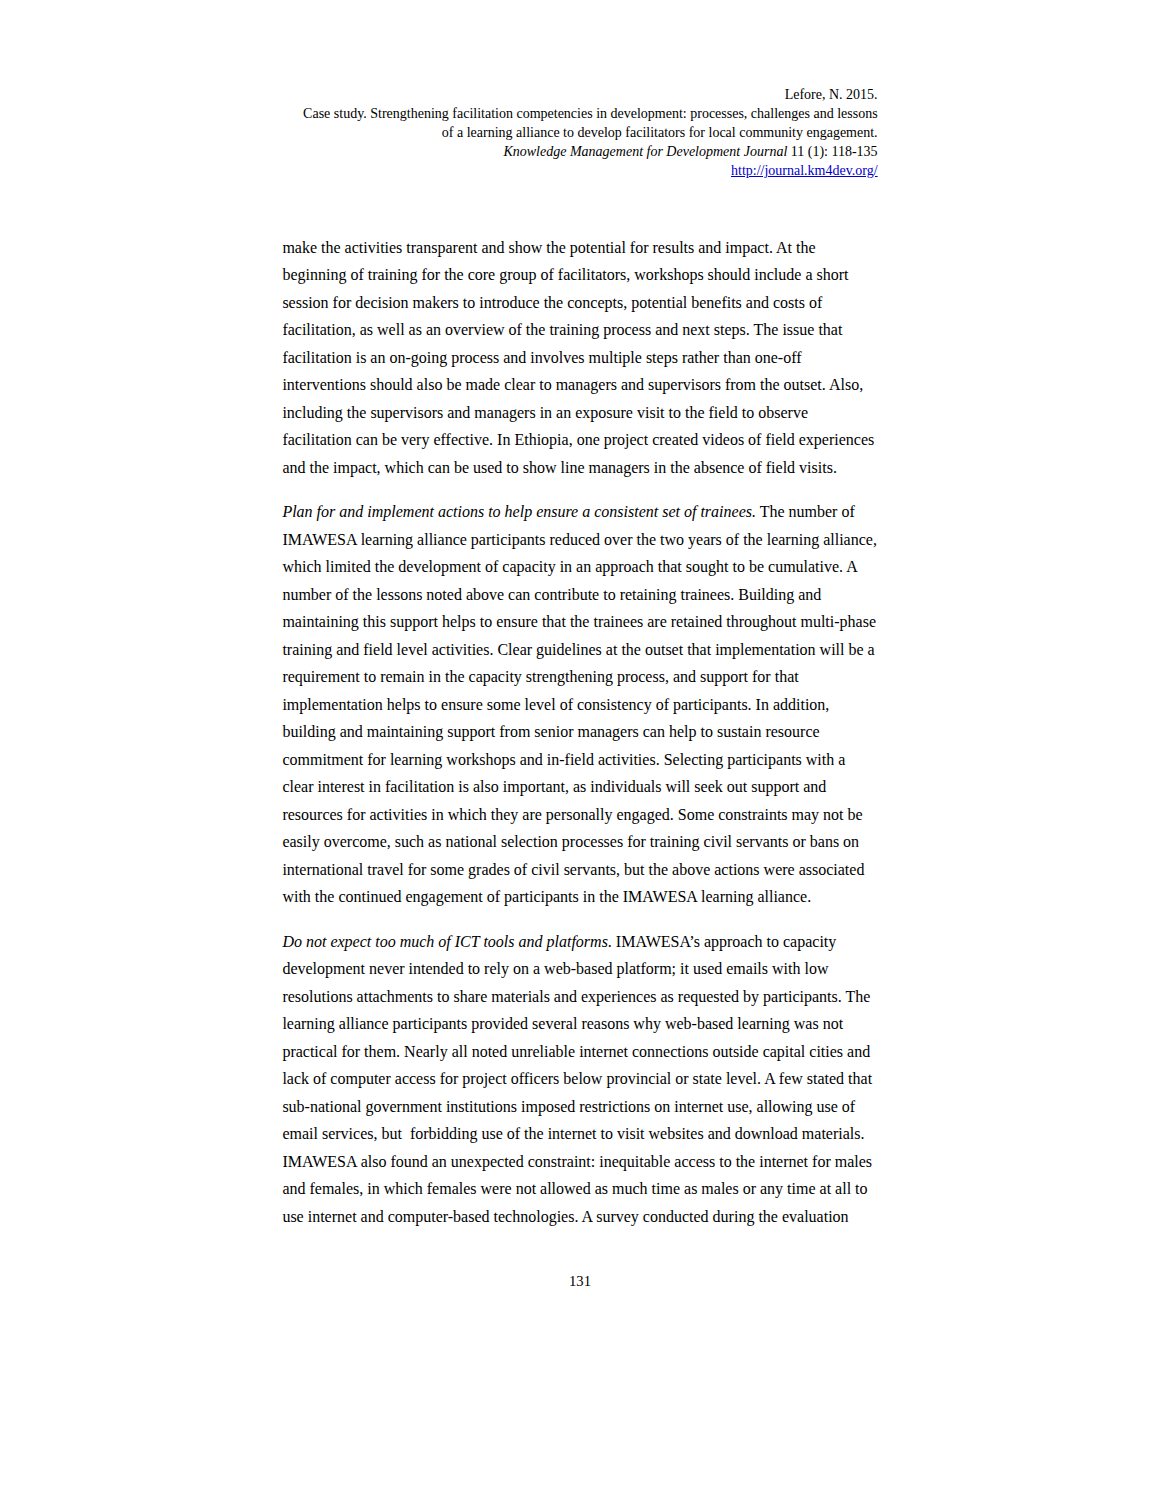Lefore, N. 2015. Case study. Strengthening facilitation competencies in development: processes, challenges and lessons of a learning alliance to develop facilitators for local community engagement. Knowledge Management for Development Journal 11 (1): 118-135 http://journal.km4dev.org/
make the activities transparent and show the potential for results and impact. At the beginning of training for the core group of facilitators, workshops should include a short session for decision makers to introduce the concepts, potential benefits and costs of facilitation, as well as an overview of the training process and next steps. The issue that facilitation is an on-going process and involves multiple steps rather than one-off interventions should also be made clear to managers and supervisors from the outset. Also, including the supervisors and managers in an exposure visit to the field to observe facilitation can be very effective. In Ethiopia, one project created videos of field experiences and the impact, which can be used to show line managers in the absence of field visits.
Plan for and implement actions to help ensure a consistent set of trainees. The number of IMAWESA learning alliance participants reduced over the two years of the learning alliance, which limited the development of capacity in an approach that sought to be cumulative. A number of the lessons noted above can contribute to retaining trainees. Building and maintaining this support helps to ensure that the trainees are retained throughout multi-phase training and field level activities. Clear guidelines at the outset that implementation will be a requirement to remain in the capacity strengthening process, and support for that implementation helps to ensure some level of consistency of participants. In addition, building and maintaining support from senior managers can help to sustain resource commitment for learning workshops and in-field activities. Selecting participants with a clear interest in facilitation is also important, as individuals will seek out support and resources for activities in which they are personally engaged. Some constraints may not be easily overcome, such as national selection processes for training civil servants or bans on international travel for some grades of civil servants, but the above actions were associated with the continued engagement of participants in the IMAWESA learning alliance.
Do not expect too much of ICT tools and platforms. IMAWESA’s approach to capacity development never intended to rely on a web-based platform; it used emails with low resolutions attachments to share materials and experiences as requested by participants. The learning alliance participants provided several reasons why web-based learning was not practical for them. Nearly all noted unreliable internet connections outside capital cities and lack of computer access for project officers below provincial or state level. A few stated that sub-national government institutions imposed restrictions on internet use, allowing use of email services, but forbidding use of the internet to visit websites and download materials. IMAWESA also found an unexpected constraint: inequitable access to the internet for males and females, in which females were not allowed as much time as males or any time at all to use internet and computer-based technologies. A survey conducted during the evaluation
131